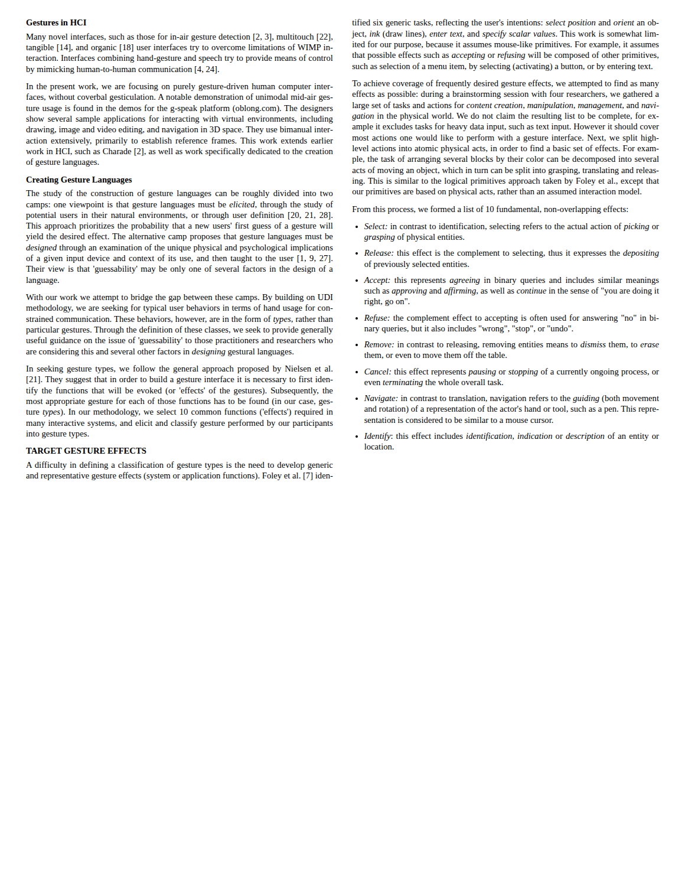Gestures in HCI
Many novel interfaces, such as those for in-air gesture detection [2, 3], multitouch [22], tangible [14], and organic [18] user interfaces try to overcome limitations of WIMP interaction. Interfaces combining hand-gesture and speech try to provide means of control by mimicking human-to-human communication [4, 24].
In the present work, we are focusing on purely gesture-driven human computer interfaces, without coverbal gesticulation. A notable demonstration of unimodal mid-air gesture usage is found in the demos for the g-speak platform (oblong.com). The designers show several sample applications for interacting with virtual environments, including drawing, image and video editing, and navigation in 3D space. They use bimanual interaction extensively, primarily to establish reference frames. This work extends earlier work in HCI, such as Charade [2], as well as work specifically dedicated to the creation of gesture languages.
Creating Gesture Languages
The study of the construction of gesture languages can be roughly divided into two camps: one viewpoint is that gesture languages must be elicited, through the study of potential users in their natural environments, or through user definition [20, 21, 28]. This approach prioritizes the probability that a new users' first guess of a gesture will yield the desired effect. The alternative camp proposes that gesture languages must be designed through an examination of the unique physical and psychological implications of a given input device and context of its use, and then taught to the user [1, 9, 27]. Their view is that 'guessability' may be only one of several factors in the design of a language.
With our work we attempt to bridge the gap between these camps. By building on UDI methodology, we are seeking for typical user behaviors in terms of hand usage for constrained communication. These behaviors, however, are in the form of types, rather than particular gestures. Through the definition of these classes, we seek to provide generally useful guidance on the issue of 'guessability' to those practitioners and researchers who are considering this and several other factors in designing gestural languages.
In seeking gesture types, we follow the general approach proposed by Nielsen et al. [21]. They suggest that in order to build a gesture interface it is necessary to first identify the functions that will be evoked (or 'effects' of the gestures). Subsequently, the most appropriate gesture for each of those functions has to be found (in our case, gesture types). In our methodology, we select 10 common functions ('effects') required in many interactive systems, and elicit and classify gesture performed by our participants into gesture types.
Target Gesture Effects
A difficulty in defining a classification of gesture types is the need to develop generic and representative gesture effects (system or application functions). Foley et al. [7] identified six generic tasks, reflecting the user's intentions: select position and orient an object, ink (draw lines), enter text, and specify scalar values. This work is somewhat limited for our purpose, because it assumes mouse-like primitives. For example, it assumes that possible effects such as accepting or refusing will be composed of other primitives, such as selection of a menu item, by selecting (activating) a button, or by entering text.
To achieve coverage of frequently desired gesture effects, we attempted to find as many effects as possible: during a brainstorming session with four researchers, we gathered a large set of tasks and actions for content creation, manipulation, management, and navigation in the physical world. We do not claim the resulting list to be complete, for example it excludes tasks for heavy data input, such as text input. However it should cover most actions one would like to perform with a gesture interface. Next, we split high-level actions into atomic physical acts, in order to find a basic set of effects. For example, the task of arranging several blocks by their color can be decomposed into several acts of moving an object, which in turn can be split into grasping, translating and releasing. This is similar to the logical primitives approach taken by Foley et al., except that our primitives are based on physical acts, rather than an assumed interaction model.
From this process, we formed a list of 10 fundamental, non-overlapping effects:
Select: in contrast to identification, selecting refers to the actual action of picking or grasping of physical entities.
Release: this effect is the complement to selecting, thus it expresses the depositing of previously selected entities.
Accept: this represents agreeing in binary queries and includes similar meanings such as approving and affirming, as well as continue in the sense of "you are doing it right, go on".
Refuse: the complement effect to accepting is often used for answering "no" in binary queries, but it also includes "wrong", "stop", or "undo".
Remove: in contrast to releasing, removing entities means to dismiss them, to erase them, or even to move them off the table.
Cancel: this effect represents pausing or stopping of a currently ongoing process, or even terminating the whole overall task.
Navigate: in contrast to translation, navigation refers to the guiding (both movement and rotation) of a representation of the actor's hand or tool, such as a pen. This representation is considered to be similar to a mouse cursor.
Identify: this effect includes identification, indication or description of an entity or location.